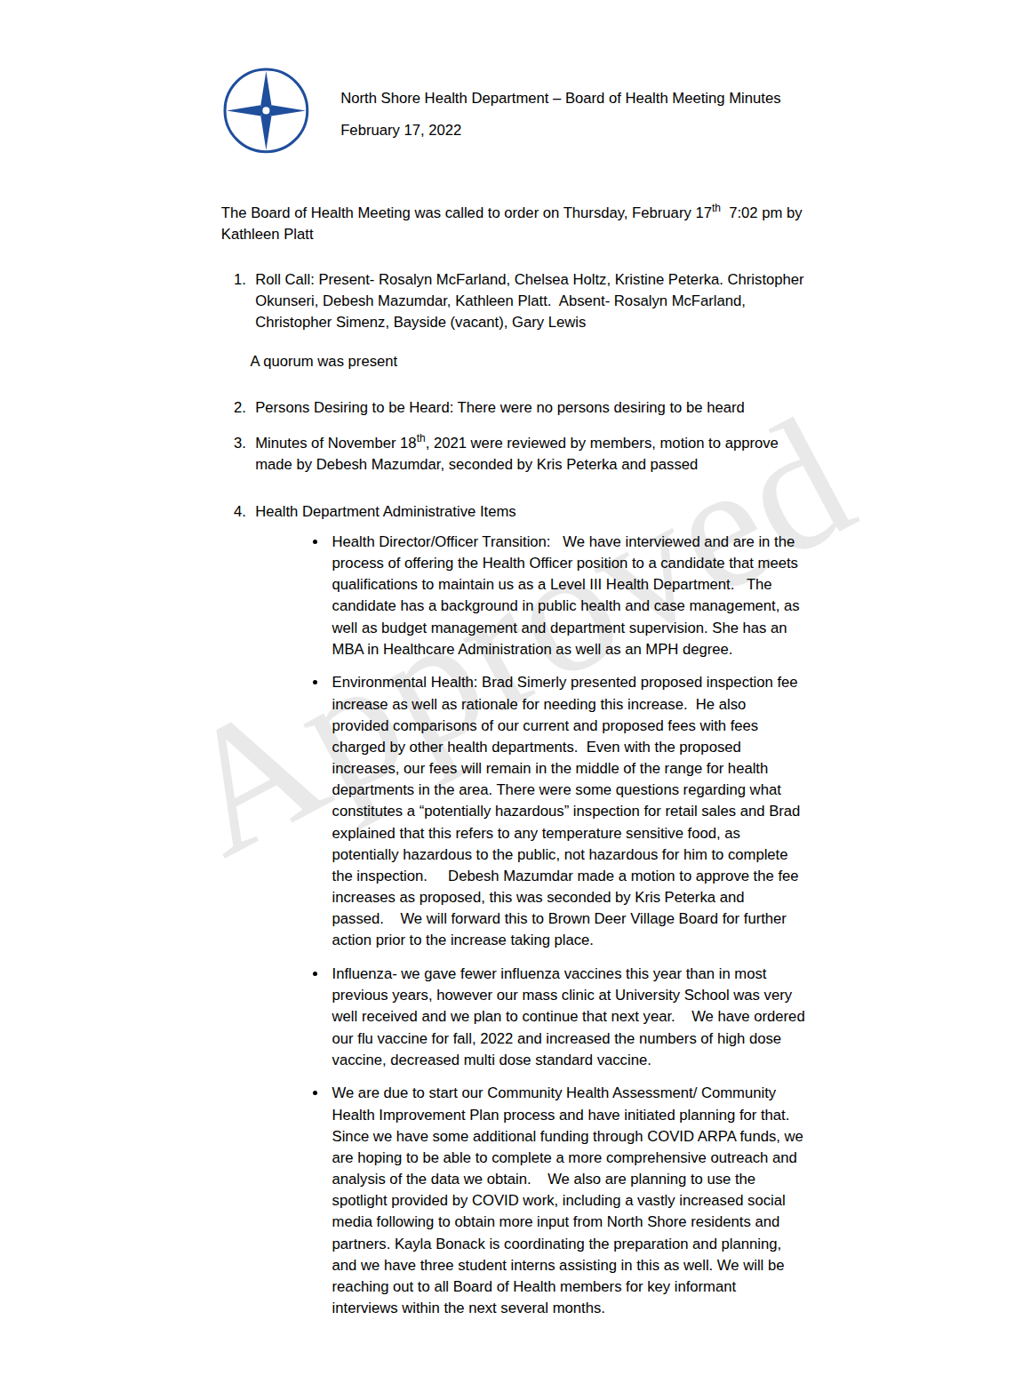Approved
North Shore Health Department – Board of Health Meeting Minutes
February 17, 2022
The Board of Health Meeting was called to order on Thursday, February 17th 7:02 pm by Kathleen Platt
Roll Call: Present- Rosalyn McFarland, Chelsea Holtz, Kristine Peterka. Christopher Okunseri, Debesh Mazumdar, Kathleen Platt. Absent- Rosalyn McFarland, Christopher Simenz, Bayside (vacant), Gary Lewis
A quorum was present
Persons Desiring to be Heard: There were no persons desiring to be heard
Minutes of November 18th, 2021 were reviewed by members, motion to approve made by Debesh Mazumdar, seconded by Kris Peterka and passed
Health Department Administrative Items
Health Director/Officer Transition: We have interviewed and are in the process of offering the Health Officer position to a candidate that meets qualifications to maintain us as a Level III Health Department. The candidate has a background in public health and case management, as well as budget management and department supervision. She has an MBA in Healthcare Administration as well as an MPH degree.
Environmental Health: Brad Simerly presented proposed inspection fee increase as well as rationale for needing this increase. He also provided comparisons of our current and proposed fees with fees charged by other health departments. Even with the proposed increases, our fees will remain in the middle of the range for health departments in the area. There were some questions regarding what constitutes a “potentially hazardous” inspection for retail sales and Brad explained that this refers to any temperature sensitive food, as potentially hazardous to the public, not hazardous for him to complete the inspection. Debesh Mazumdar made a motion to approve the fee increases as proposed, this was seconded by Kris Peterka and passed. We will forward this to Brown Deer Village Board for further action prior to the increase taking place.
Influenza- we gave fewer influenza vaccines this year than in most previous years, however our mass clinic at University School was very well received and we plan to continue that next year. We have ordered our flu vaccine for fall, 2022 and increased the numbers of high dose vaccine, decreased multi dose standard vaccine.
We are due to start our Community Health Assessment/ Community Health Improvement Plan process and have initiated planning for that. Since we have some additional funding through COVID ARPA funds, we are hoping to be able to complete a more comprehensive outreach and analysis of the data we obtain. We also are planning to use the spotlight provided by COVID work, including a vastly increased social media following to obtain more input from North Shore residents and partners. Kayla Bonack is coordinating the preparation and planning, and we have three student interns assisting in this as well. We will be reaching out to all Board of Health members for key informant interviews within the next several months.